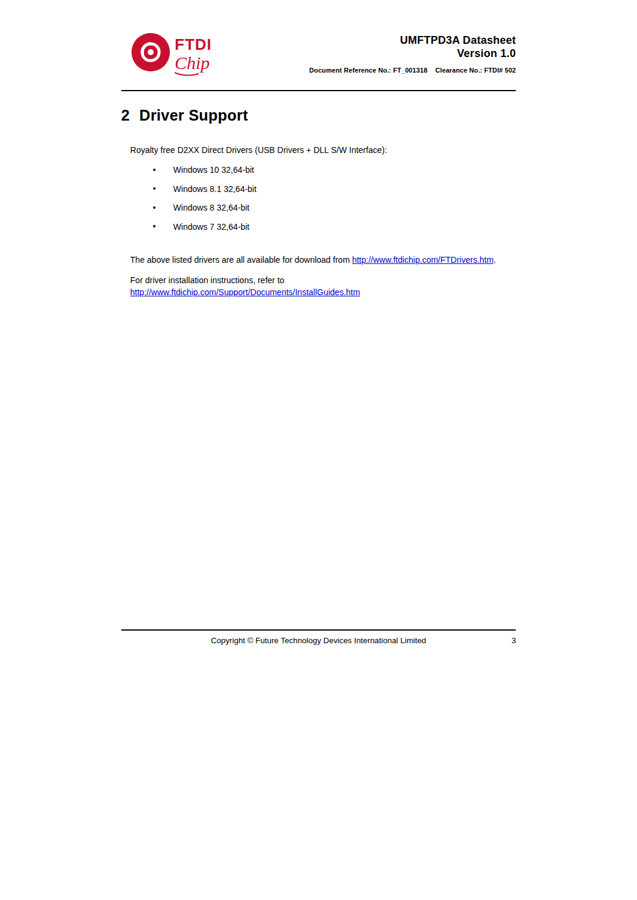FTDI Chip
UMFTPD3A Datasheet
Version 1.0
Document Reference No.: FT_001318 Clearance No.: FTDI# 502
2 Driver Support
Royalty free D2XX Direct Drivers (USB Drivers + DLL S/W Interface):
Windows 10 32,64-bit
Windows 8.1 32,64-bit
Windows 8 32,64-bit
Windows 7 32,64-bit
The above listed drivers are all available for download from http://www.ftdichip.com/FTDrivers.htm.
For driver installation instructions, refer to
http://www.ftdichip.com/Support/Documents/InstallGuides.htm
Copyright © Future Technology Devices International Limited
3